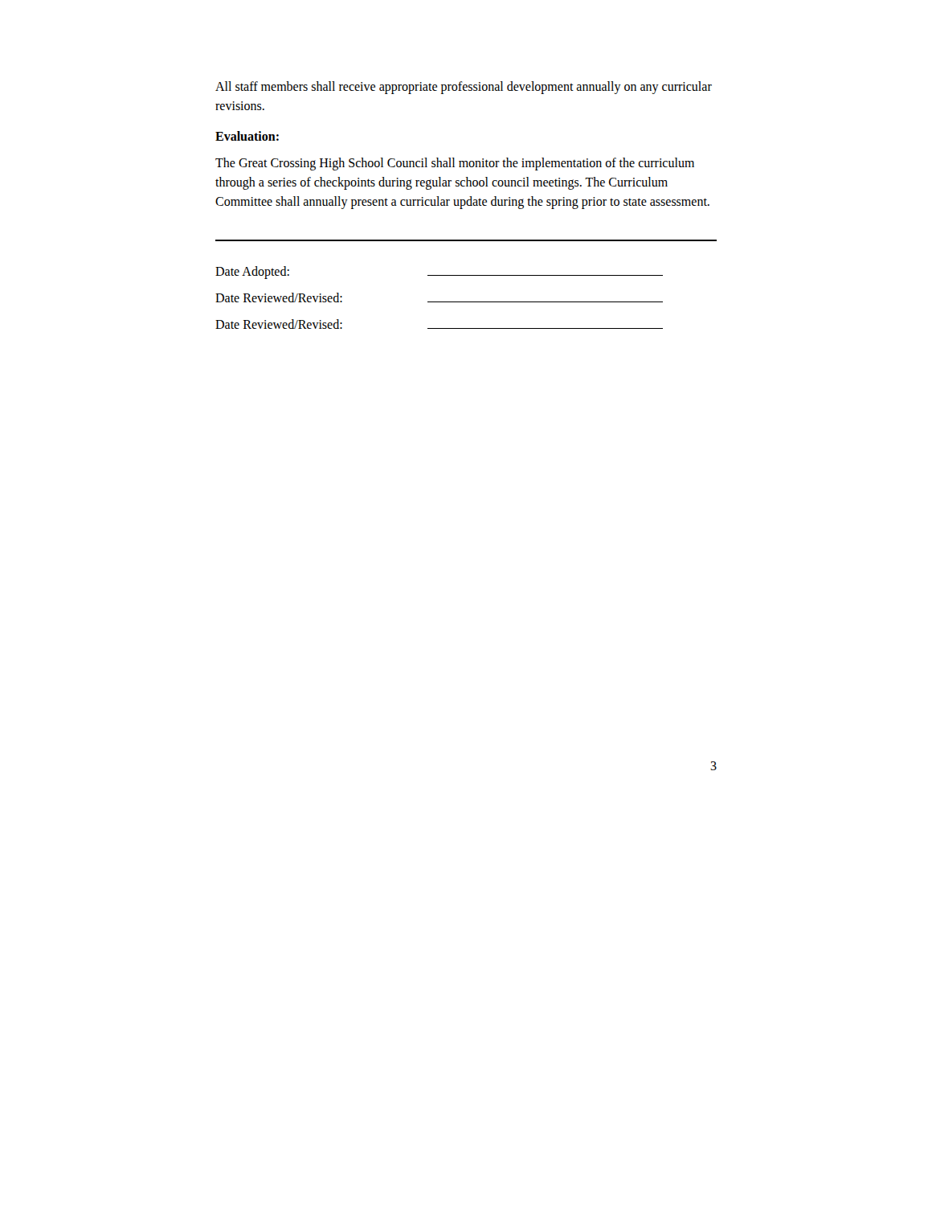All staff members shall receive appropriate professional development annually on any curricular revisions.
Evaluation:
The Great Crossing High School Council shall monitor the implementation of the curriculum through a series of checkpoints during regular school council meetings. The Curriculum Committee shall annually present a curricular update during the spring prior to state assessment.
| Date Adopted: | |
| Date Reviewed/Revised: | |
| Date Reviewed/Revised: | |
3